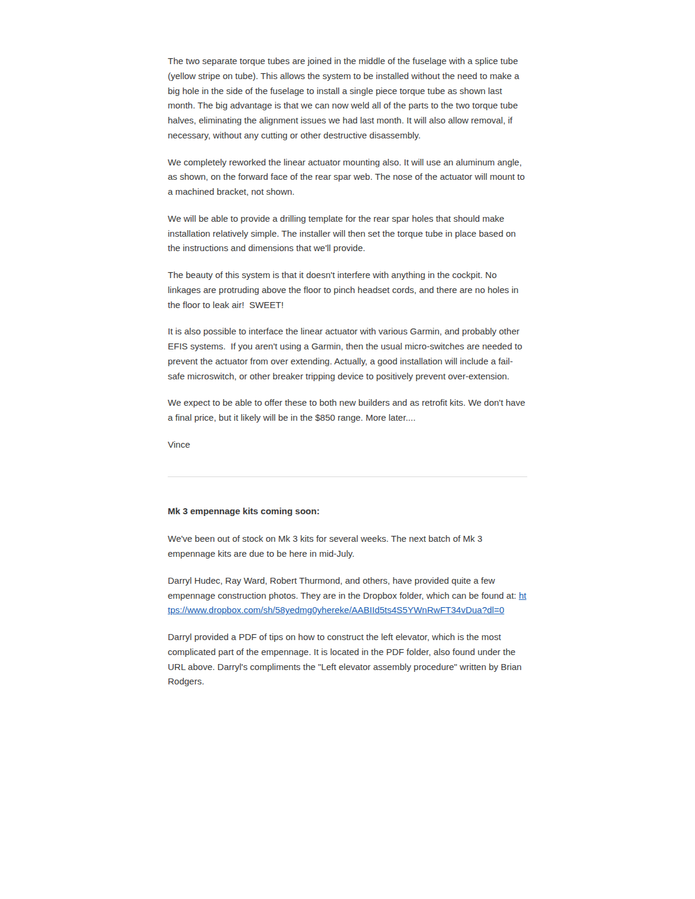The two separate torque tubes are joined in the middle of the fuselage with a splice tube (yellow stripe on tube). This allows the system to be installed without the need to make a big hole in the side of the fuselage to install a single piece torque tube as shown last month. The big advantage is that we can now weld all of the parts to the two torque tube halves, eliminating the alignment issues we had last month. It will also allow removal, if necessary, without any cutting or other destructive disassembly.
We completely reworked the linear actuator mounting also. It will use an aluminum angle, as shown, on the forward face of the rear spar web. The nose of the actuator will mount to a machined bracket, not shown.
We will be able to provide a drilling template for the rear spar holes that should make installation relatively simple. The installer will then set the torque tube in place based on the instructions and dimensions that we'll provide.
The beauty of this system is that it doesn't interfere with anything in the cockpit. No linkages are protruding above the floor to pinch headset cords, and there are no holes in the floor to leak air! SWEET!
It is also possible to interface the linear actuator with various Garmin, and probably other EFIS systems. If you aren't using a Garmin, then the usual micro-switches are needed to prevent the actuator from over extending. Actually, a good installation will include a fail-safe microswitch, or other breaker tripping device to positively prevent over-extension.
We expect to be able to offer these to both new builders and as retrofit kits. We don't have a final price, but it likely will be in the $850 range. More later....
Vince
Mk 3 empennage kits coming soon:
We've been out of stock on Mk 3 kits for several weeks. The next batch of Mk 3 empennage kits are due to be here in mid-July.
Darryl Hudec, Ray Ward, Robert Thurmond, and others, have provided quite a few empennage construction photos. They are in the Dropbox folder, which can be found at: https://www.dropbox.com/sh/58yedmg0yhereke/AABIId5ts4S5YWnRwFT34vDua?dl=0
Darryl provided a PDF of tips on how to construct the left elevator, which is the most complicated part of the empennage. It is located in the PDF folder, also found under the URL above. Darryl's compliments the "Left elevator assembly procedure" written by Brian Rodgers.